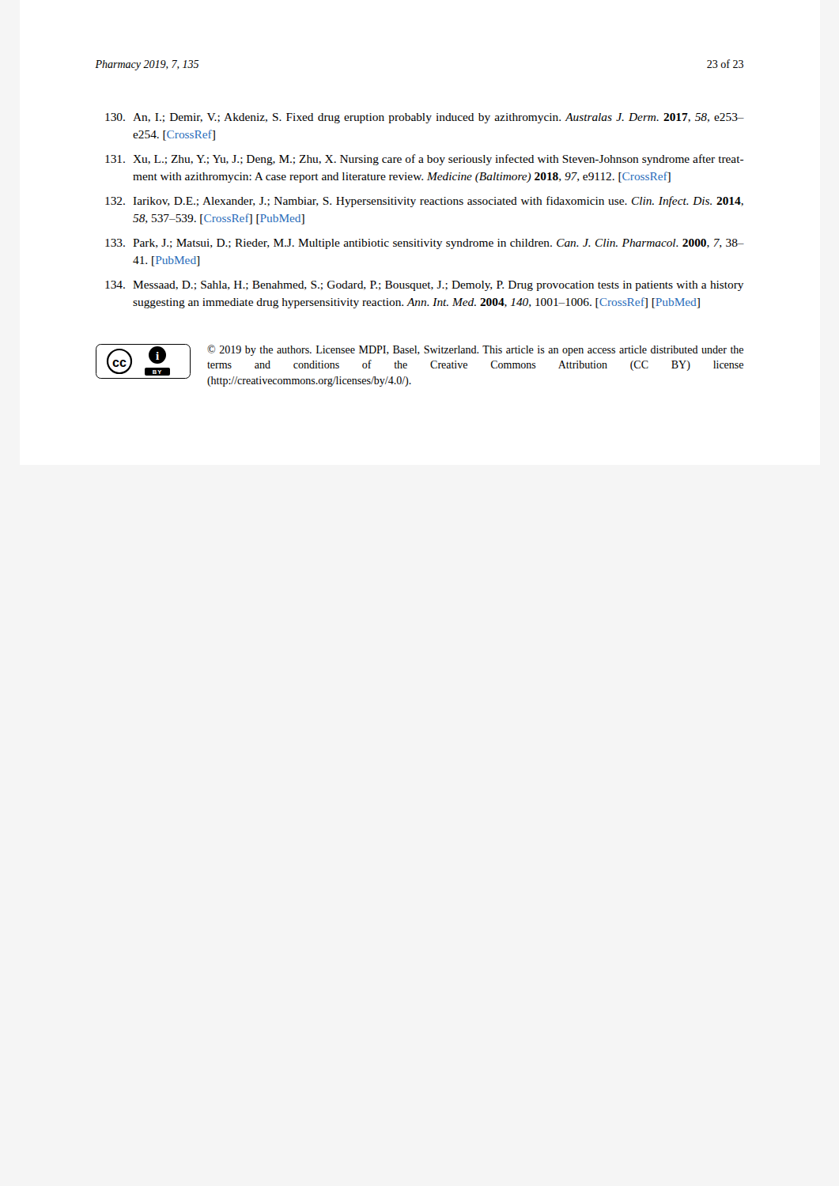Pharmacy 2019, 7, 135
23 of 23
130. An, I.; Demir, V.; Akdeniz, S. Fixed drug eruption probably induced by azithromycin. Australas J. Derm. 2017, 58, e253–e254. [CrossRef]
131. Xu, L.; Zhu, Y.; Yu, J.; Deng, M.; Zhu, X. Nursing care of a boy seriously infected with Steven-Johnson syndrome after treatment with azithromycin: A case report and literature review. Medicine (Baltimore) 2018, 97, e9112. [CrossRef]
132. Iarikov, D.E.; Alexander, J.; Nambiar, S. Hypersensitivity reactions associated with fidaxomicin use. Clin. Infect. Dis. 2014, 58, 537–539. [CrossRef] [PubMed]
133. Park, J.; Matsui, D.; Rieder, M.J. Multiple antibiotic sensitivity syndrome in children. Can. J. Clin. Pharmacol. 2000, 7, 38–41. [PubMed]
134. Messaad, D.; Sahla, H.; Benahmed, S.; Godard, P.; Bousquet, J.; Demoly, P. Drug provocation tests in patients with a history suggesting an immediate drug hypersensitivity reaction. Ann. Int. Med. 2004, 140, 1001–1006. [CrossRef] [PubMed]
cc i BY
© 2019 by the authors. Licensee MDPI, Basel, Switzerland. This article is an open access article distributed under the terms and conditions of the Creative Commons Attribution (CC BY) license (http://creativecommons.org/licenses/by/4.0/).